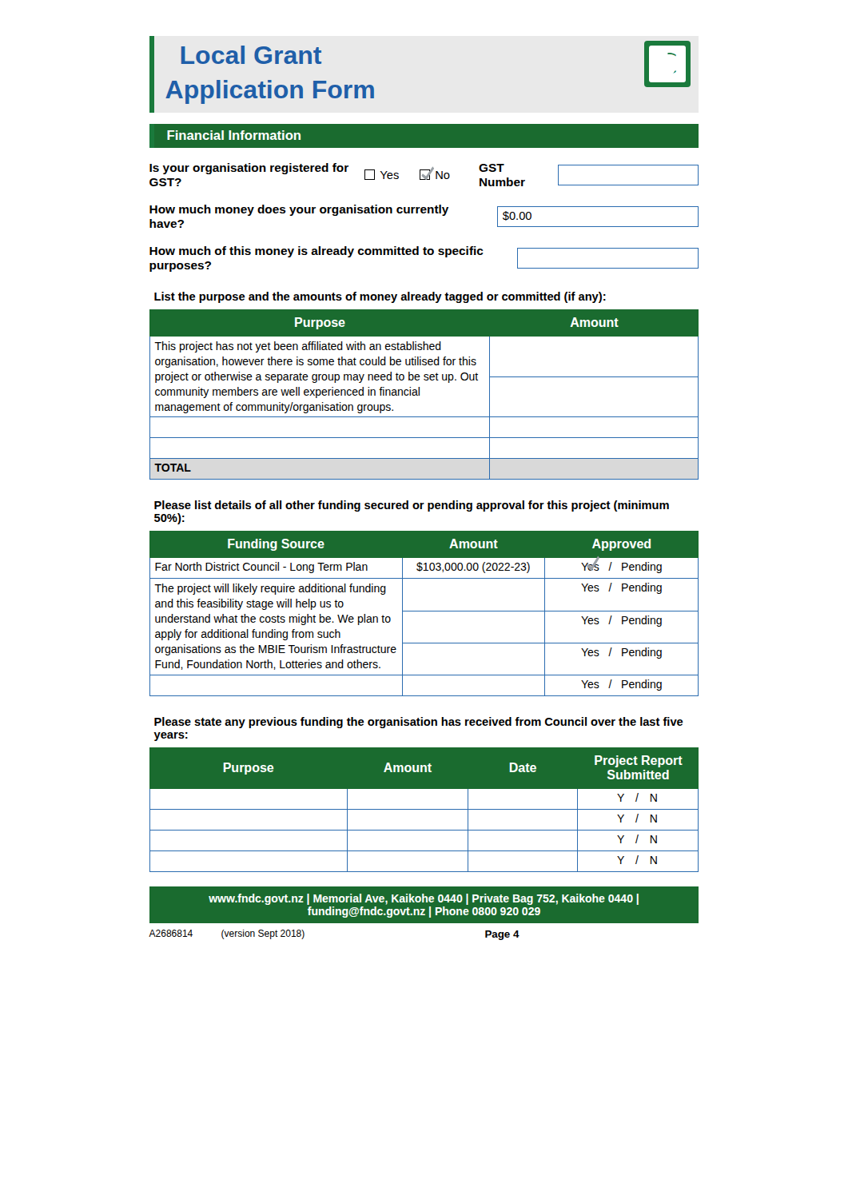Local Grant
Application Form
ℂ
Financial Information
Is your organisation registered for GST? Yes No GST Number
How much money does your organisation currently have? $0.00
How much of this money is already committed to specific purposes?
List the purpose and the amounts of money already tagged or committed (if any):
| Purpose | Amount |
| --- | --- |
| This project has not yet been affiliated with an established organisation, however there is some that could be utilised for this project or otherwise a separate group may need to be set up. Out community members are well experienced in financial management of community/organisation groups. | |
| TOTAL | |
Please list details of all other funding secured or pending approval for this project (minimum 50%):
| Funding Source | Amount | Approved |
| --- | --- | --- |
| Far North District Council - Long Term Plan | $103,000.00 (2022-23) | Yes / Pending |
| The project will likely require additional funding and this feasibility stage will help us to understand what the costs might be. We plan to apply for additional funding from such organisations as the MBIE Tourism Infrastructure Fund, Foundation North, Lotteries and others. | | Yes / Pending |
| | Yes / Pending |
| | Yes / Pending |
| | | Yes / Pending |
Please state any previous funding the organisation has received from Council over the last five years:
| Purpose | Amount | Date | Project Report Submitted |
| --- | --- | --- | --- |
| | | | Y / N |
| | | | Y / N |
| | | | Y / N |
| | | | Y / N |
www.fndc.govt.nz | Memorial Ave, Kaikohe 0440 | Private Bag 752, Kaikohe 0440 | funding@fndc.govt.nz | Phone 0800 920 029
A2686814
(version Sept 2018)
Page 4